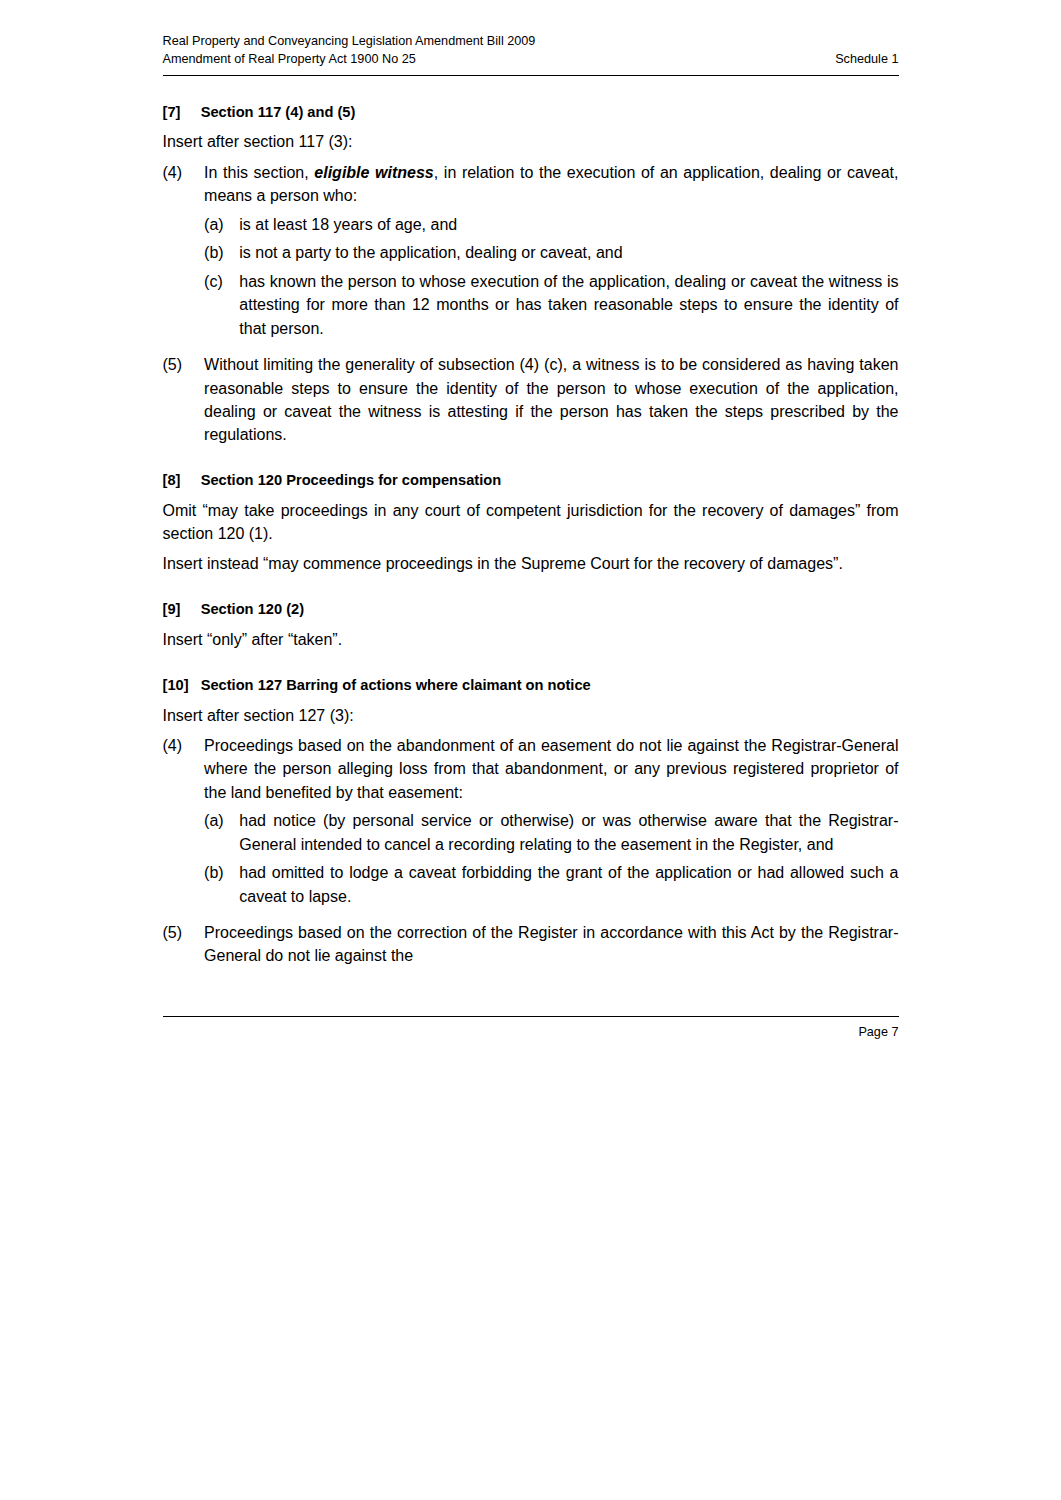Real Property and Conveyancing Legislation Amendment Bill 2009
Amendment of Real Property Act 1900 No 25 Schedule 1
[7] Section 117 (4) and (5)
Insert after section 117 (3):
(4) In this section, eligible witness, in relation to the execution of an application, dealing or caveat, means a person who:
(a) is at least 18 years of age, and
(b) is not a party to the application, dealing or caveat, and
(c) has known the person to whose execution of the application, dealing or caveat the witness is attesting for more than 12 months or has taken reasonable steps to ensure the identity of that person.
(5) Without limiting the generality of subsection (4) (c), a witness is to be considered as having taken reasonable steps to ensure the identity of the person to whose execution of the application, dealing or caveat the witness is attesting if the person has taken the steps prescribed by the regulations.
[8] Section 120 Proceedings for compensation
Omit “may take proceedings in any court of competent jurisdiction for the recovery of damages” from section 120 (1).
Insert instead “may commence proceedings in the Supreme Court for the recovery of damages”.
[9] Section 120 (2)
Insert “only” after “taken”.
[10] Section 127 Barring of actions where claimant on notice
Insert after section 127 (3):
(4) Proceedings based on the abandonment of an easement do not lie against the Registrar-General where the person alleging loss from that abandonment, or any previous registered proprietor of the land benefited by that easement:
(a) had notice (by personal service or otherwise) or was otherwise aware that the Registrar-General intended to cancel a recording relating to the easement in the Register, and
(b) had omitted to lodge a caveat forbidding the grant of the application or had allowed such a caveat to lapse.
(5) Proceedings based on the correction of the Register in accordance with this Act by the Registrar-General do not lie against the
Page 7